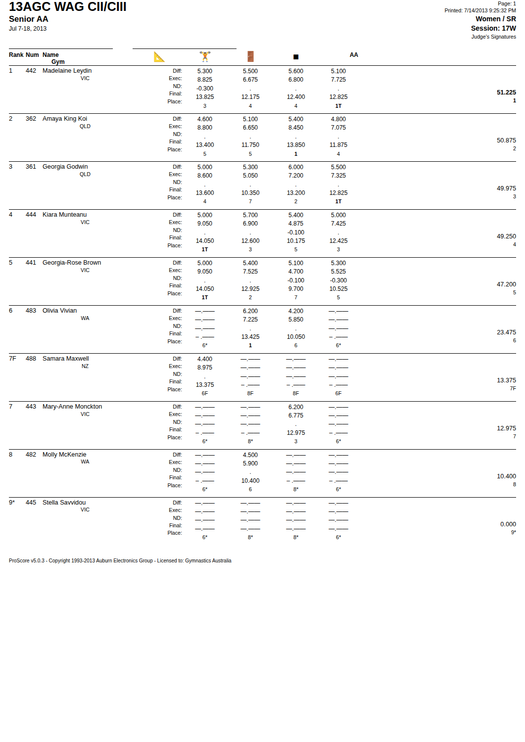13AGC WAG CII/CIII
Senior AA
Jul 7-18, 2013
Page: 1
Printed: 7/14/2013 9:25:32 PM
Women / SR
Session: 17W
Judge's Signatures
| Rank | Num | Name Gym | 📐 | 🏋 | 🚪 | ■ | AA |
| --- | --- | --- | --- | --- | --- | --- | --- |
| 1 | 442 | Madelaine Leydin VIC | Diff: Exec: ND: Final: Place: | 5.300 8.825 -0.300 13.825 3 | 5.500 6.675 . 12.175 4 | 5.600 6.800 . 12.400 4 | 5.100 7.725 . 12.825 1T | 51.225 1 |
| 2 | 362 | Amaya King Koi QLD | Diff: Exec: ND: Final: Place: | 4.600 8.800 . 13.400 5 | 5.100 6.650 . 11.750 5 | 5.400 8.450 . 13.850 1 | 4.800 7.075 . 11.875 4 | 50.875 2 |
| 3 | 361 | Georgia Godwin QLD | Diff: Exec: ND: Final: Place: | 5.000 8.600 . 13.600 4 | 5.300 5.050 . 10.350 7 | 6.000 7.200 . 13.200 2 | 5.500 7.325 . 12.825 1T | 49.975 3 |
| 4 | 444 | Kiara Munteanu VIC | Diff: Exec: ND: Final: Place: | 5.000 9.050 . 14.050 1T | 5.700 6.900 . 12.600 3 | 5.400 4.875 -0.100 10.175 5 | 5.000 7.425 . 12.425 3 | 49.250 4 |
| 5 | 441 | Georgia-Rose Brown VIC | Diff: Exec: ND: Final: Place: | 5.000 9.050 . 14.050 1T | 5.400 7.525 . 12.925 2 | 5.100 4.700 -0.100 9.700 7 | 5.300 5.525 -0.300 10.525 5 | 47.200 5 |
| 6 | 483 | Olivia Vivian WA | Diff: Exec: ND: Final: Place: | —.—— —.—— —.—— – .—— 6* | 6.200 7.225 . 13.425 1 | 4.200 5.850 . 10.050 6 | —.—— —.—— —.—— – .—— 6* | 23.475 6 |
| 7F | 488 | Samara Maxwell NZ | Diff: Exec: ND: Final: Place: | 4.400 8.975 . 13.375 6F | —.—— —.—— —.—— – .—— 8F | —.—— —.—— —.—— – .—— 8F | —.—— —.—— —.—— – .—— 6F | 13.375 7F |
| 7 | 443 | Mary-Anne Monckton VIC | Diff: Exec: ND: Final: Place: | —.—— —.—— —.—— – .—— 6* | —.—— —.—— —.—— – .—— 8* | 6.200 6.775 . 12.975 3 | —.—— —.—— —.—— – .—— 6* | 12.975 7 |
| 8 | 482 | Molly McKenzie WA | Diff: Exec: ND: Final: Place: | —.—— —.—— —.—— – .—— 6* | 4.500 5.900 . 10.400 6 | —.—— —.—— —.—— – .—— 8* | —.—— —.—— —.—— – .—— 6* | 10.400 8 |
| 9* | 445 | Stella Savvidou VIC | Diff: Exec: ND: Final: Place: | —.—— —.—— —.—— —.—— 6* | —.—— —.—— —.—— —.—— 8* | —.—— —.—— —.—— —.—— 8* | —.—— —.—— —.—— —.—— 6* | 0.000 9* |
ProScore v5.0.3 - Copyright 1993-2013 Auburn Electronics Group - Licensed to: Gymnastics Australia